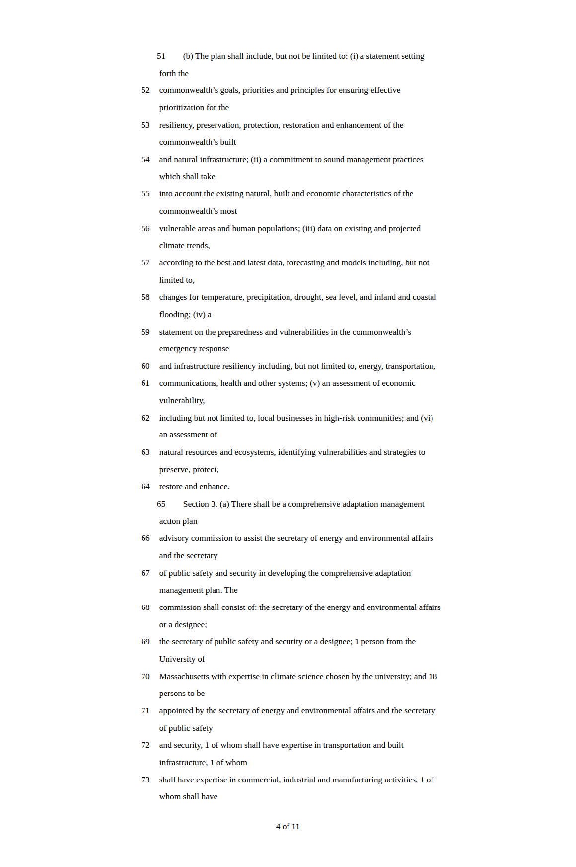(b) The plan shall include, but not be limited to: (i) a statement setting forth the
commonwealth’s goals, priorities and principles for ensuring effective prioritization for the
resiliency, preservation, protection, restoration and enhancement of the commonwealth’s built
and natural infrastructure; (ii) a commitment to sound management practices which shall take
into account the existing natural, built and economic characteristics of the commonwealth’s most
vulnerable areas and human populations; (iii) data on existing and projected climate trends,
according to the best and latest data, forecasting and models including, but not limited to,
changes for temperature, precipitation, drought, sea level, and inland and coastal flooding; (iv) a
statement on the preparedness and vulnerabilities in the commonwealth’s emergency response
and infrastructure resiliency including, but not limited to, energy, transportation,
communications, health and other systems; (v) an assessment of economic vulnerability,
including but not limited to, local businesses in high-risk communities; and (vi) an assessment of
natural resources and ecosystems, identifying vulnerabilities and strategies to preserve, protect,
restore and enhance.
Section 3. (a) There shall be a comprehensive adaptation management action plan
advisory commission to assist the secretary of energy and environmental affairs and the secretary
of public safety and security in developing the comprehensive adaptation management plan. The
commission shall consist of: the secretary of the energy and environmental affairs or a designee;
the secretary of public safety and security or a designee; 1 person from the University of
Massachusetts with expertise in climate science chosen by the university; and 18 persons to be
appointed by the secretary of energy and environmental affairs and the secretary of public safety
and security, 1 of whom shall have expertise in transportation and built infrastructure, 1 of whom
shall have expertise in commercial, industrial and manufacturing activities, 1 of whom shall have
4 of 11